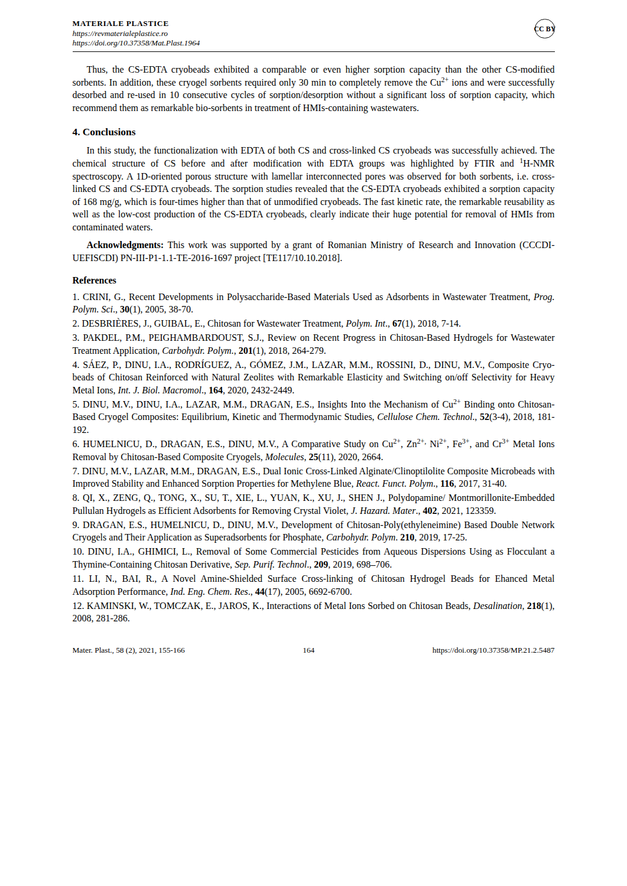MATERIALE PLASTICE
https://revmaterialeplastice.ro
https://doi.org/10.37358/Mat.Plast.1964
CC BY
Thus, the CS-EDTA cryobeads exhibited a comparable or even higher sorption capacity than the other CS-modified sorbents. In addition, these cryogel sorbents required only 30 min to completely remove the Cu2+ ions and were successfully desorbed and re-used in 10 consecutive cycles of sorption/desorption without a significant loss of sorption capacity, which recommend them as remarkable bio-sorbents in treatment of HMIs-containing wastewaters.
4. Conclusions
In this study, the functionalization with EDTA of both CS and cross-linked CS cryobeads was successfully achieved. The chemical structure of CS before and after modification with EDTA groups was highlighted by FTIR and 1H-NMR spectroscopy. A 1D-oriented porous structure with lamellar interconnected pores was observed for both sorbents, i.e. cross-linked CS and CS-EDTA cryobeads. The sorption studies revealed that the CS-EDTA cryobeads exhibited a sorption capacity of 168 mg/g, which is four-times higher than that of unmodified cryobeads. The fast kinetic rate, the remarkable reusability as well as the low-cost production of the CS-EDTA cryobeads, clearly indicate their huge potential for removal of HMIs from contaminated waters.
Acknowledgments: This work was supported by a grant of Romanian Ministry of Research and Innovation (CCCDI-UEFISCDI) PN-III-P1-1.1-TE-2016-1697 project [TE117/10.10.2018].
References
1. CRINI, G., Recent Developments in Polysaccharide-Based Materials Used as Adsorbents in Wastewater Treatment, Prog. Polym. Sci., 30(1), 2005, 38-70.
2. DESBRIÈRES, J., GUIBAL, E., Chitosan for Wastewater Treatment, Polym. Int., 67(1), 2018, 7-14.
3. PAKDEL, P.M., PEIGHAMBARDOUST, S.J., Review on Recent Progress in Chitosan-Based Hydrogels for Wastewater Treatment Application, Carbohydr. Polym., 201(1), 2018, 264-279.
4. SÁEZ, P., DINU, I.A., RODRÍGUEZ, A., GÓMEZ, J.M., LAZAR, M.M., ROSSINI, D., DINU, M.V., Composite Cryo-beads of Chitosan Reinforced with Natural Zeolites with Remarkable Elasticity and Switching on/off Selectivity for Heavy Metal Ions, Int. J. Biol. Macromol., 164, 2020, 2432-2449.
5. DINU, M.V., DINU, I.A., LAZAR, M.M., DRAGAN, E.S., Insights Into the Mechanism of Cu2+ Binding onto Chitosan-Based Cryogel Composites: Equilibrium, Kinetic and Thermodynamic Studies, Cellulose Chem. Technol., 52(3-4), 2018, 181-192.
6. HUMELNICU, D., DRAGAN, E.S., DINU, M.V., A Comparative Study on Cu2+, Zn2+, Ni2+, Fe3+, and Cr3+ Metal Ions Removal by Chitosan-Based Composite Cryogels, Molecules, 25(11), 2020, 2664.
7. DINU, M.V., LAZAR, M.M., DRAGAN, E.S., Dual Ionic Cross-Linked Alginate/Clinoptilolite Composite Microbeads with Improved Stability and Enhanced Sorption Properties for Methylene Blue, React. Funct. Polym., 116, 2017, 31-40.
8. QI, X., ZENG, Q., TONG, X., SU, T., XIE, L., YUAN, K., XU, J., SHEN J., Polydopamine/ Montmorillonite-Embedded Pullulan Hydrogels as Efficient Adsorbents for Removing Crystal Violet, J. Hazard. Mater., 402, 2021, 123359.
9. DRAGAN, E.S., HUMELNICU, D., DINU, M.V., Development of Chitosan-Poly(ethyleneimine) Based Double Network Cryogels and Their Application as Superadsorbents for Phosphate, Carbohydr. Polym. 210, 2019, 17-25.
10. DINU, I.A., GHIMICI, L., Removal of Some Commercial Pesticides from Aqueous Dispersions Using as Flocculant a Thymine-Containing Chitosan Derivative, Sep. Purif. Technol., 209, 2019, 698–706.
11. LI, N., BAI, R., A Novel Amine-Shielded Surface Cross-linking of Chitosan Hydrogel Beads for Ehanced Metal Adsorption Performance, Ind. Eng. Chem. Res., 44(17), 2005, 6692-6700.
12. KAMINSKI, W., TOMCZAK, E., JAROS, K., Interactions of Metal Ions Sorbed on Chitosan Beads, Desalination, 218(1), 2008, 281-286.
Mater. Plast., 58 (2), 2021, 155-166
164
https://doi.org/10.37358/MP.21.2.5487